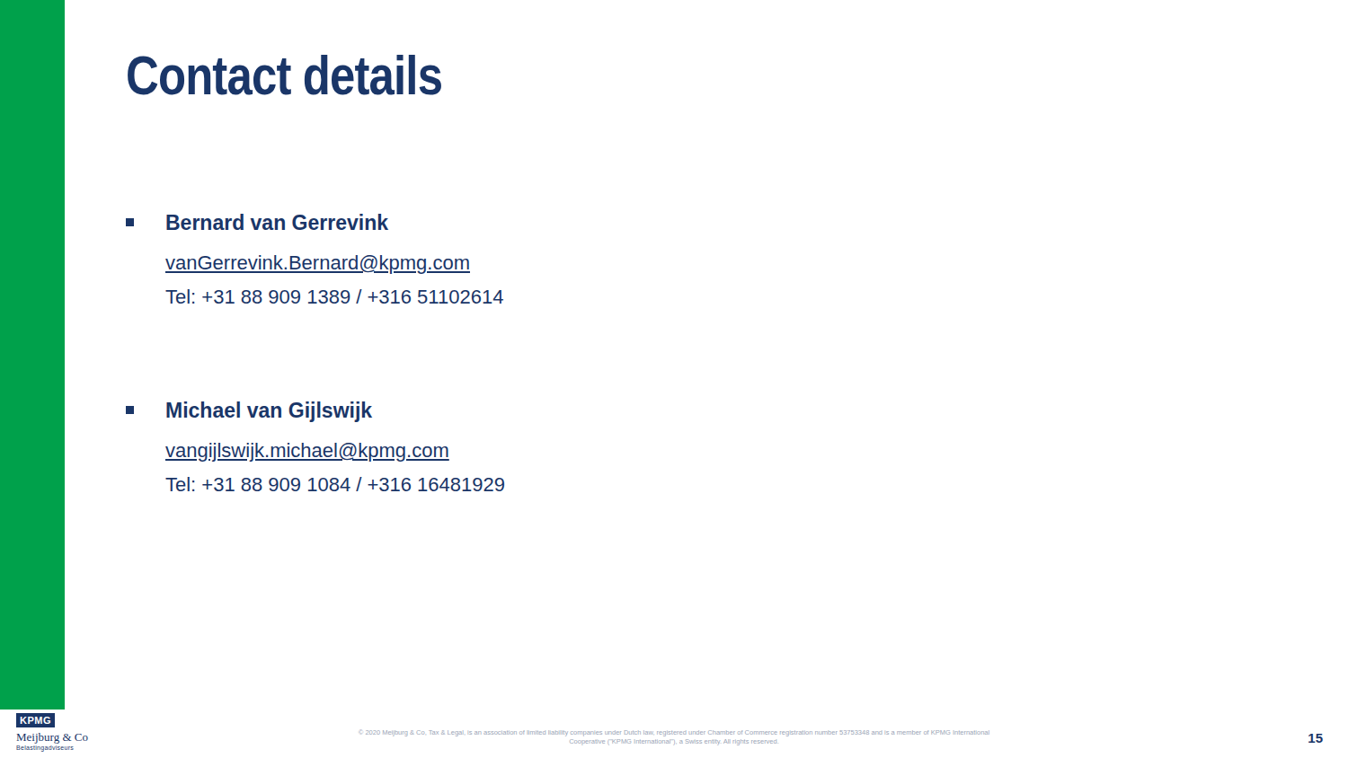Contact details
Bernard van Gerrevink
vanGerrevink.Bernard@kpmg.com
Tel: +31 88 909 1389 / +316 51102614
Michael van Gijlswijk
vangijlswijk.michael@kpmg.com
Tel: +31 88 909 1084 / +316 16481929
KPMG Meijburg & Co Belastingadviseurs
© 2020 Meijburg & Co, Tax & Legal, is an association of limited liability companies under Dutch law, registered under Chamber of Commerce registration number 53753348 and is a member of KPMG International Cooperative ("KPMG International"), a Swiss entity. All rights reserved.
15